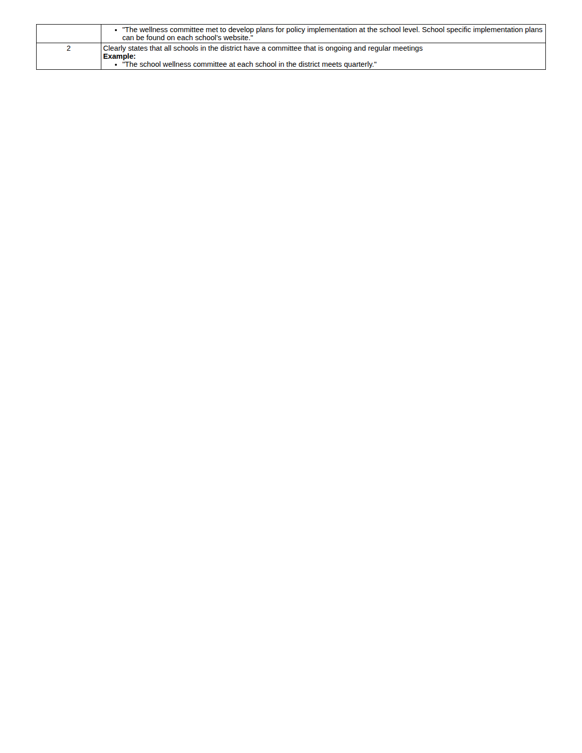| | "The wellness committee met to develop plans for policy implementation at the school level. School specific implementation plans can be found on each school’s website." |
| 2 | Clearly states that all schools in the district have a committee that is ongoing and regular meetings Example: "The school wellness committee at each school in the district meets quarterly." |